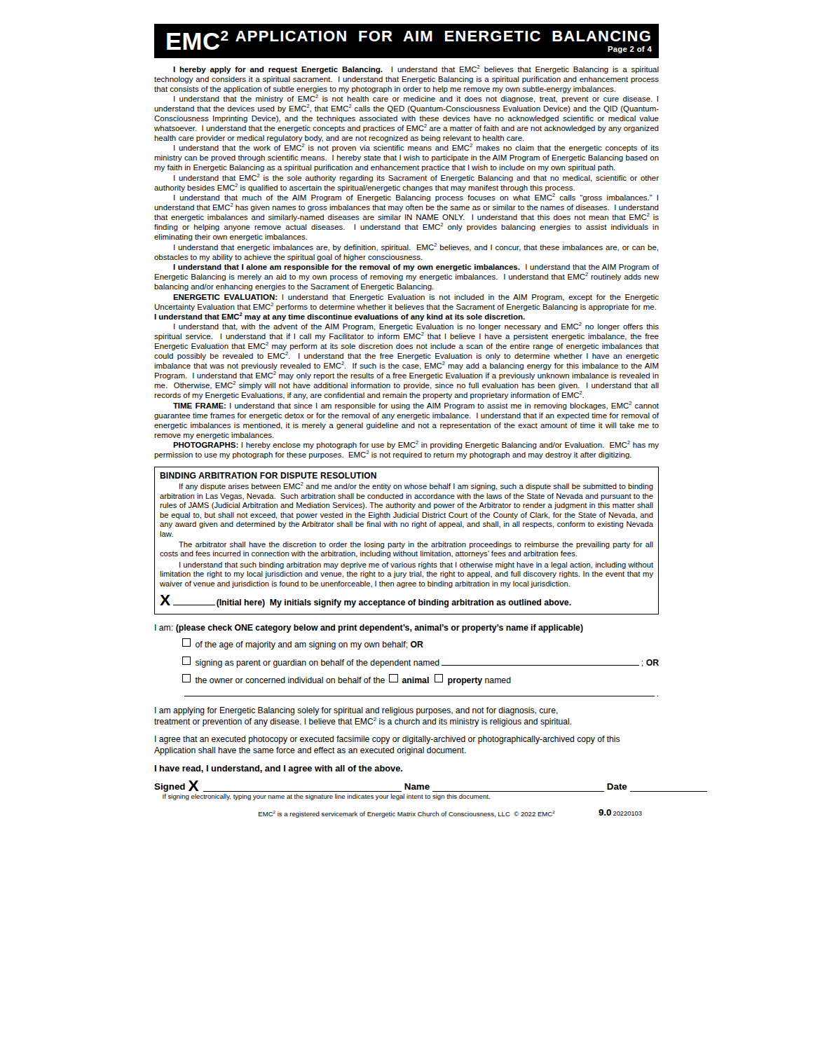EMC2
APPLICATION FOR AIM ENERGETIC BALANCING
Page 2 of 4
I hereby apply for and request Energetic Balancing. I understand that EMC2 believes that Energetic Balancing is a spiritual technology and considers it a spiritual sacrament. I understand that Energetic Balancing is a spiritual purification and enhancement process that consists of the application of subtle energies to my photograph in order to help me remove my own subtle-energy imbalances.
I understand that the ministry of EMC2 is not health care or medicine and it does not diagnose, treat, prevent or cure disease. I understand that the devices used by EMC2, that EMC2 calls the QED (Quantum-Consciousness Evaluation Device) and the QID (Quantum-Consciousness Imprinting Device), and the techniques associated with these devices have no acknowledged scientific or medical value whatsoever. I understand that the energetic concepts and practices of EMC2 are a matter of faith and are not acknowledged by any organized health care provider or medical regulatory body, and are not recognized as being relevant to health care.
I understand that the work of EMC2 is not proven via scientific means and EMC2 makes no claim that the energetic concepts of its ministry can be proved through scientific means. I hereby state that I wish to participate in the AIM Program of Energetic Balancing based on my faith in Energetic Balancing as a spiritual purification and enhancement practice that I wish to include on my own spiritual path.
I understand that EMC2 is the sole authority regarding its Sacrament of Energetic Balancing and that no medical, scientific or other authority besides EMC2 is qualified to ascertain the spiritual/energetic changes that may manifest through this process.
I understand that much of the AIM Program of Energetic Balancing process focuses on what EMC2 calls “gross imbalances.” I understand that EMC2 has given names to gross imbalances that may often be the same as or similar to the names of diseases. I understand that energetic imbalances and similarly-named diseases are similar IN NAME ONLY. I understand that this does not mean that EMC2 is finding or helping anyone remove actual diseases. I understand that EMC2 only provides balancing energies to assist individuals in eliminating their own energetic imbalances.
I understand that energetic imbalances are, by definition, spiritual. EMC2 believes, and I concur, that these imbalances are, or can be, obstacles to my ability to achieve the spiritual goal of higher consciousness.
I understand that I alone am responsible for the removal of my own energetic imbalances. I understand that the AIM Program of Energetic Balancing is merely an aid to my own process of removing my energetic imbalances. I understand that EMC2 routinely adds new balancing and/or enhancing energies to the Sacrament of Energetic Balancing.
ENERGETIC EVALUATION: I understand that Energetic Evaluation is not included in the AIM Program, except for the Energetic Uncertainty Evaluation that EMC2 performs to determine whether it believes that the Sacrament of Energetic Balancing is appropriate for me. I understand that EMC2 may at any time discontinue evaluations of any kind at its sole discretion.
I understand that, with the advent of the AIM Program, Energetic Evaluation is no longer necessary and EMC2 no longer offers this spiritual service. I understand that if I call my Facilitator to inform EMC2 that I believe I have a persistent energetic imbalance, the free Energetic Evaluation that EMC2 may perform at its sole discretion does not include a scan of the entire range of energetic imbalances that could possibly be revealed to EMC2. I understand that the free Energetic Evaluation is only to determine whether I have an energetic imbalance that was not previously revealed to EMC2. If such is the case, EMC2 may add a balancing energy for this imbalance to the AIM Program. I understand that EMC2 may only report the results of a free Energetic Evaluation if a previously unknown imbalance is revealed in me. Otherwise, EMC2 simply will not have additional information to provide, since no full evaluation has been given. I understand that all records of my Energetic Evaluations, if any, are confidential and remain the property and proprietary information of EMC2.
TIME FRAME: I understand that since I am responsible for using the AIM Program to assist me in removing blockages, EMC2 cannot guarantee time frames for energetic detox or for the removal of any energetic imbalance. I understand that if an expected time for removal of energetic imbalances is mentioned, it is merely a general guideline and not a representation of the exact amount of time it will take me to remove my energetic imbalances.
PHOTOGRAPHS: I hereby enclose my photograph for use by EMC2 in providing Energetic Balancing and/or Evaluation. EMC2 has my permission to use my photograph for these purposes. EMC2 is not required to return my photograph and may destroy it after digitizing.
BINDING ARBITRATION FOR DISPUTE RESOLUTION
If any dispute arises between EMC2 and me and/or the entity on whose behalf I am signing, such a dispute shall be submitted to binding arbitration in Las Vegas, Nevada. Such arbitration shall be conducted in accordance with the laws of the State of Nevada and pursuant to the rules of JAMS (Judicial Arbitration and Mediation Services). The authority and power of the Arbitrator to render a judgment in this matter shall be equal to, but shall not exceed, that power vested in the Eighth Judicial District Court of the County of Clark, for the State of Nevada, and any award given and determined by the Arbitrator shall be final with no right of appeal, and shall, in all respects, conform to existing Nevada law.
The arbitrator shall have the discretion to order the losing party in the arbitration proceedings to reimburse the prevailing party for all costs and fees incurred in connection with the arbitration, including without limitation, attorneys’ fees and arbitration fees.
I understand that such binding arbitration may deprive me of various rights that I otherwise might have in a legal action, including without limitation the right to my local jurisdiction and venue, the right to a jury trial, the right to appeal, and full discovery rights. In the event that my waiver of venue and jurisdiction is found to be unenforceable, I then agree to binding arbitration in my local jurisdiction.
X (Initial here) My initials signify my acceptance of binding arbitration as outlined above.
I am: (please check ONE category below and print dependent’s, animal’s or property’s name if applicable)
of the age of majority and am signing on my own behalf; OR
signing as parent or guardian on behalf of the dependent named ; OR
the owner or concerned individual on behalf of the animal property named .
I am applying for Energetic Balancing solely for spiritual and religious purposes, and not for diagnosis, cure,
treatment or prevention of any disease. I believe that EMC2 is a church and its ministry is religious and spiritual.
I agree that an executed photocopy or executed facsimile copy or digitally-archived or photographically-archived copy of this Application shall have the same force and effect as an executed original document.
I have read, I understand, and I agree with all of the above.
Signed X Name Date
If signing electronically, typing your name at the signature line indicates your legal intent to sign this document.
EMC2 is a registered servicemark of Energetic Matrix Church of Consciousness, LLC © 2022 EMC2
9.020220103